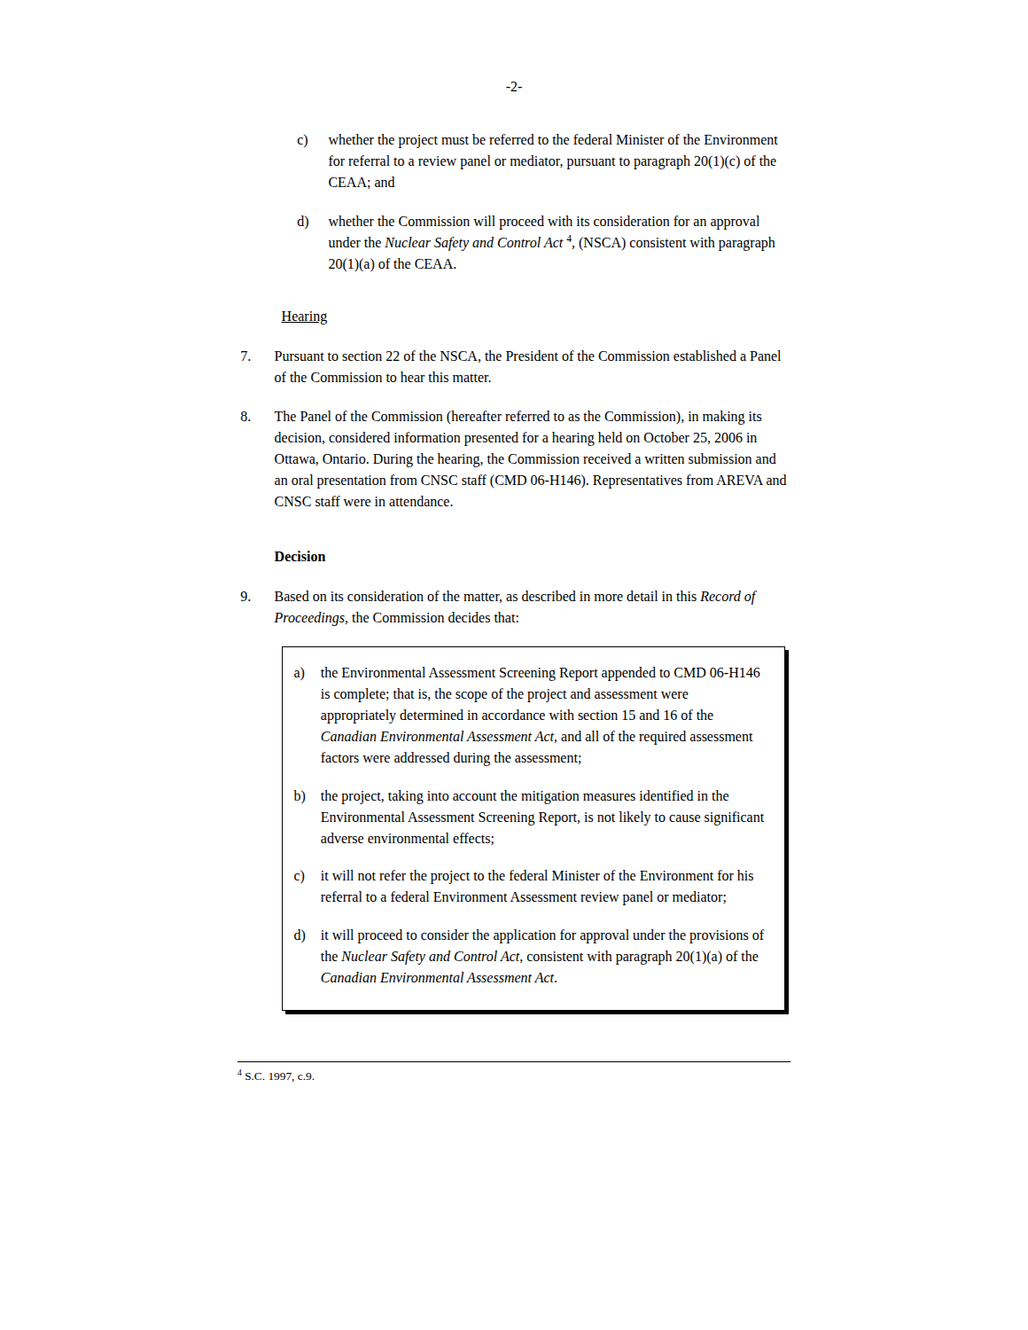-2-
c)
whether the project must be referred to the federal Minister of the Environment for referral to a review panel or mediator, pursuant to paragraph 20(1)(c) of the CEAA; and
d)
whether the Commission will proceed with its consideration for an approval under the Nuclear Safety and Control Act 4, (NSCA) consistent with paragraph 20(1)(a) of the CEAA.
Hearing
7.
Pursuant to section 22 of the NSCA, the President of the Commission established a Panel of the Commission to hear this matter.
8.
The Panel of the Commission (hereafter referred to as the Commission), in making its decision, considered information presented for a hearing held on October 25, 2006 in Ottawa, Ontario. During the hearing, the Commission received a written submission and an oral presentation from CNSC staff (CMD 06-H146). Representatives from AREVA and CNSC staff were in attendance.
Decision
9.
Based on its consideration of the matter, as described in more detail in this Record of Proceedings, the Commission decides that:
a)
the Environmental Assessment Screening Report appended to CMD 06-H146 is complete; that is, the scope of the project and assessment were appropriately determined in accordance with section 15 and 16 of the Canadian Environmental Assessment Act, and all of the required assessment factors were addressed during the assessment;
b)
the project, taking into account the mitigation measures identified in the Environmental Assessment Screening Report, is not likely to cause significant adverse environmental effects;
c)
it will not refer the project to the federal Minister of the Environment for his referral to a federal Environment Assessment review panel or mediator;
d)
it will proceed to consider the application for approval under the provisions of the Nuclear Safety and Control Act, consistent with paragraph 20(1)(a) of the Canadian Environmental Assessment Act.
4 S.C. 1997, c.9.